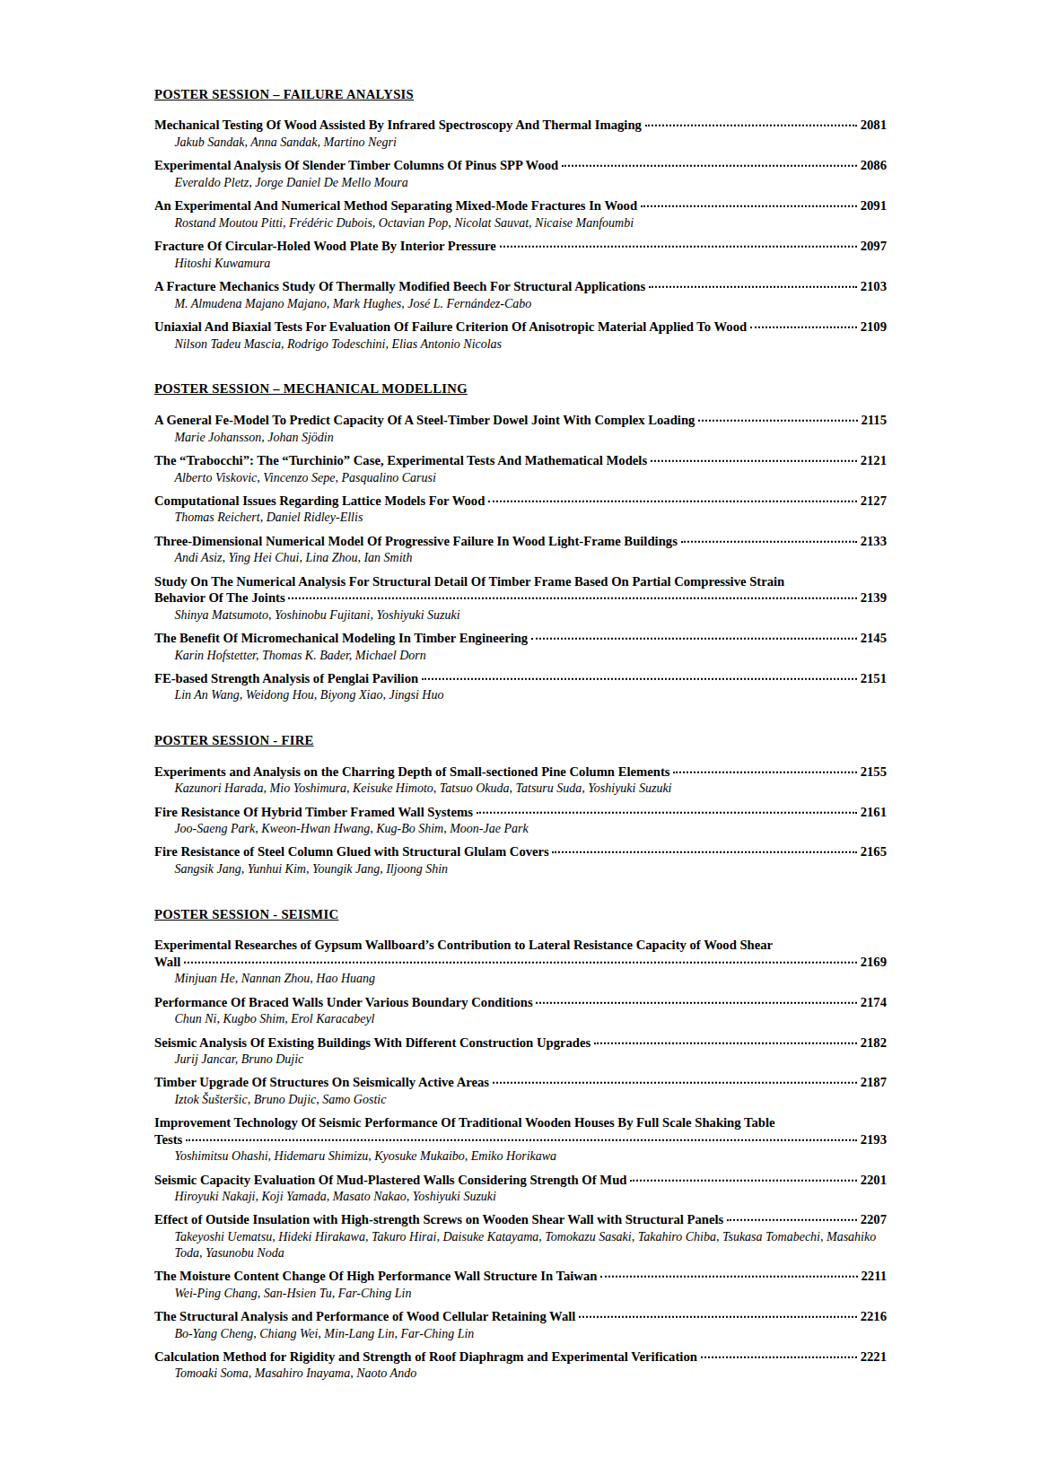POSTER SESSION – FAILURE ANALYSIS
Mechanical Testing Of Wood Assisted By Infrared Spectroscopy And Thermal Imaging 2081
Jakub Sandak, Anna Sandak, Martino Negri
Experimental Analysis Of Slender Timber Columns Of Pinus SPP Wood 2086
Everaldo Pletz, Jorge Daniel De Mello Moura
An Experimental And Numerical Method Separating Mixed-Mode Fractures In Wood 2091
Rostand Moutou Pitti, Frédéric Dubois, Octavian Pop, Nicolat Sauvat, Nicaise Manfoumbi
Fracture Of Circular-Holed Wood Plate By Interior Pressure 2097
Hitoshi Kuwamura
A Fracture Mechanics Study Of Thermally Modified Beech For Structural Applications 2103
M. Almudena Majano Majano, Mark Hughes, José L. Fernández-Cabo
Uniaxial And Biaxial Tests For Evaluation Of Failure Criterion Of Anisotropic Material Applied To Wood 2109
Nilson Tadeu Mascia, Rodrigo Todeschini, Elias Antonio Nicolas
POSTER SESSION – MECHANICAL MODELLING
A General Fe-Model To Predict Capacity Of A Steel-Timber Dowel Joint With Complex Loading 2115
Marie Johansson, Johan Sjödin
The “Trabocchi”: The “Turchinio” Case, Experimental Tests And Mathematical Models 2121
Alberto Viskovic, Vincenzo Sepe, Pasqualino Carusi
Computational Issues Regarding Lattice Models For Wood 2127
Thomas Reichert, Daniel Ridley-Ellis
Three-Dimensional Numerical Model Of Progressive Failure In Wood Light-Frame Buildings 2133
Andi Asiz, Ying Hei Chui, Lina Zhou, Ian Smith
Study On The Numerical Analysis For Structural Detail Of Timber Frame Based On Partial Compressive Strain
Behavior Of The Joints 2139
Shinya Matsumoto, Yoshinobu Fujitani, Yoshiyuki Suzuki
The Benefit Of Micromechanical Modeling In Timber Engineering 2145
Karin Hofstetter, Thomas K. Bader, Michael Dorn
FE-based Strength Analysis of Penglai Pavilion 2151
Lin An Wang, Weidong Hou, Biyong Xiao, Jingsi Huo
POSTER SESSION - FIRE
Experiments and Analysis on the Charring Depth of Small-sectioned Pine Column Elements 2155
Kazunori Harada, Mio Yoshimura, Keisuke Himoto, Tatsuo Okuda, Tatsuru Suda, Yoshiyuki Suzuki
Fire Resistance Of Hybrid Timber Framed Wall Systems 2161
Joo-Saeng Park, Kweon-Hwan Hwang, Kug-Bo Shim, Moon-Jae Park
Fire Resistance of Steel Column Glued with Structural Glulam Covers 2165
Sangsik Jang, Yunhui Kim, Youngik Jang, Iljoong Shin
POSTER SESSION - SEISMIC
Experimental Researches of Gypsum Wallboard’s Contribution to Lateral Resistance Capacity of Wood Shear
Wall 2169
Minjuan He, Nannan Zhou, Hao Huang
Performance Of Braced Walls Under Various Boundary Conditions 2174
Chun Ni, Kugbo Shim, Erol Karacabeyl
Seismic Analysis Of Existing Buildings With Different Construction Upgrades 2182
Jurij Jancar, Bruno Dujic
Timber Upgrade Of Structures On Seismically Active Areas 2187
Iztok Šušteršic, Bruno Dujic, Samo Gostic
Improvement Technology Of Seismic Performance Of Traditional Wooden Houses By Full Scale Shaking Table
Tests 2193
Yoshimitsu Ohashi, Hidemaru Shimizu, Kyosuke Mukaibo, Emiko Horikawa
Seismic Capacity Evaluation Of Mud-Plastered Walls Considering Strength Of Mud 2201
Hiroyuki Nakaji, Koji Yamada, Masato Nakao, Yoshiyuki Suzuki
Effect of Outside Insulation with High-strength Screws on Wooden Shear Wall with Structural Panels 2207
Takeyoshi Uematsu, Hideki Hirakawa, Takuro Hirai, Daisuke Katayama, Tomokazu Sasaki, Takahiro Chiba, Tsukasa Tomabechi, Masahiko Toda, Yasunobu Noda
The Moisture Content Change Of High Performance Wall Structure In Taiwan 2211
Wei-Ping Chang, San-Hsien Tu, Far-Ching Lin
The Structural Analysis and Performance of Wood Cellular Retaining Wall 2216
Bo-Yang Cheng, Chiang Wei, Min-Lang Lin, Far-Ching Lin
Calculation Method for Rigidity and Strength of Roof Diaphragm and Experimental Verification 2221
Tomoaki Soma, Masahiro Inayama, Naoto Ando